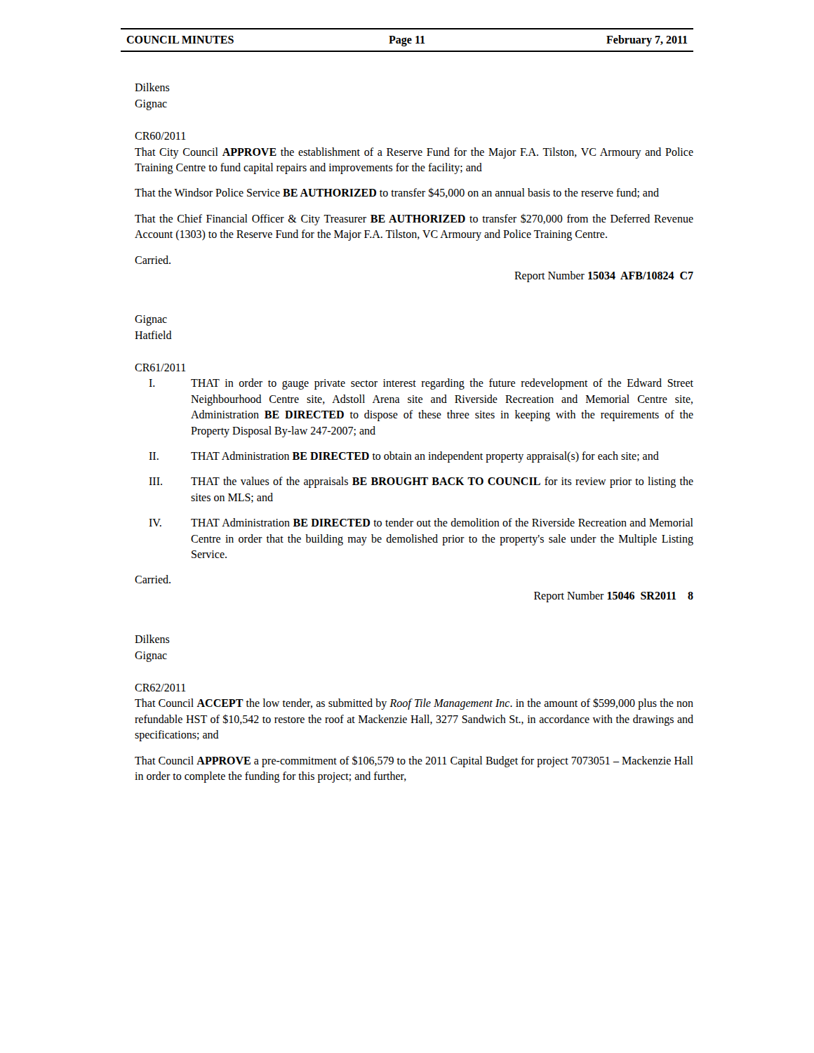COUNCIL MINUTES
Page 11
February 7, 2011
Dilkens
Gignac
CR60/2011
That City Council APPROVE the establishment of a Reserve Fund for the Major F.A. Tilston, VC Armoury and Police Training Centre to fund capital repairs and improvements for the facility; and
That the Windsor Police Service BE AUTHORIZED to transfer $45,000 on an annual basis to the reserve fund; and
That the Chief Financial Officer & City Treasurer BE AUTHORIZED to transfer $270,000 from the Deferred Revenue Account (1303) to the Reserve Fund for the Major F.A. Tilston, VC Armoury and Police Training Centre.
Carried.
Report Number 15034 AFB/10824 C7
Gignac
Hatfield
CR61/2011
I. THAT in order to gauge private sector interest regarding the future redevelopment of the Edward Street Neighbourhood Centre site, Adstoll Arena site and Riverside Recreation and Memorial Centre site, Administration BE DIRECTED to dispose of these three sites in keeping with the requirements of the Property Disposal By-law 247-2007; and
II. THAT Administration BE DIRECTED to obtain an independent property appraisal(s) for each site; and
III. THAT the values of the appraisals BE BROUGHT BACK TO COUNCIL for its review prior to listing the sites on MLS; and
IV. THAT Administration BE DIRECTED to tender out the demolition of the Riverside Recreation and Memorial Centre in order that the building may be demolished prior to the property's sale under the Multiple Listing Service.
Carried.
Report Number 15046 SR2011 8
Dilkens
Gignac
CR62/2011
That Council ACCEPT the low tender, as submitted by Roof Tile Management Inc. in the amount of $599,000 plus the non refundable HST of $10,542 to restore the roof at Mackenzie Hall, 3277 Sandwich St., in accordance with the drawings and specifications; and
That Council APPROVE a pre-commitment of $106,579 to the 2011 Capital Budget for project 7073051 – Mackenzie Hall in order to complete the funding for this project; and further,